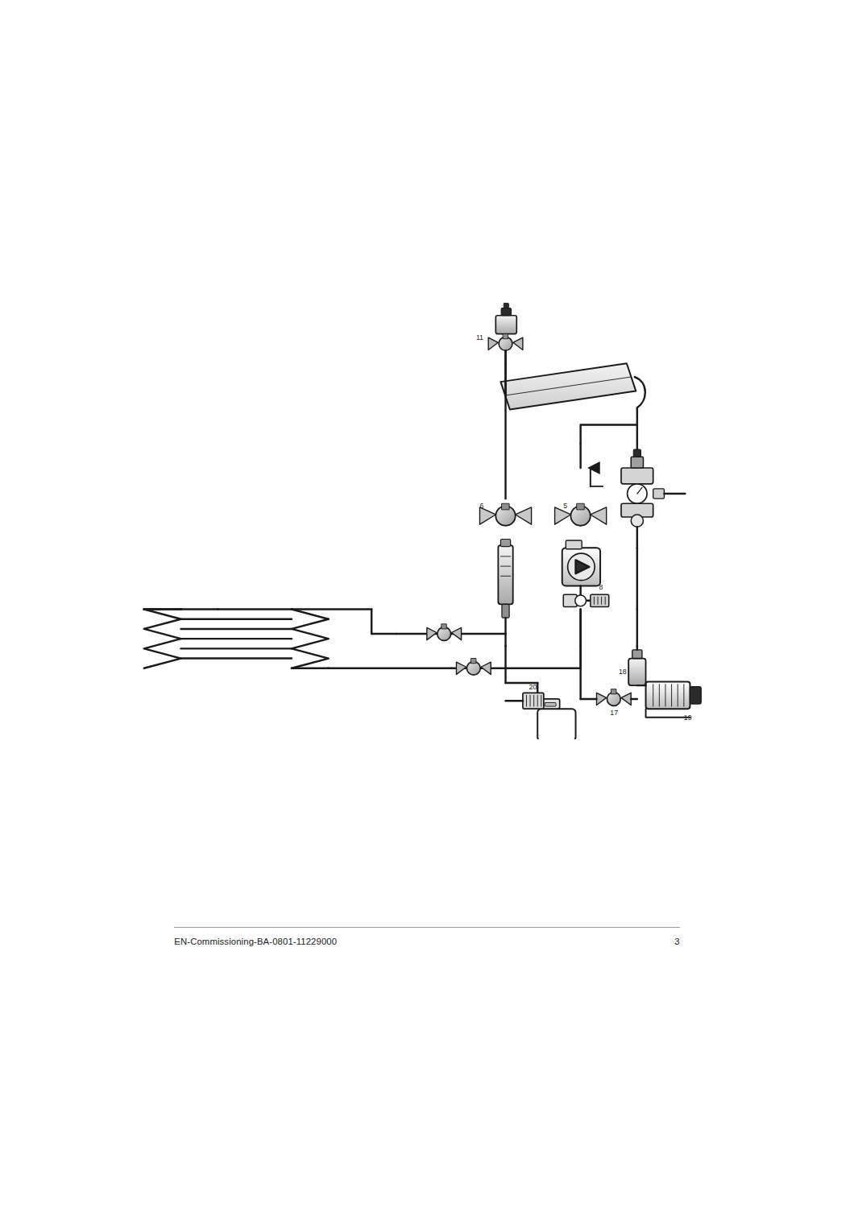11 6 5 8 18 17 19 20
EN-Commissioning-BA-0801-11229000 3